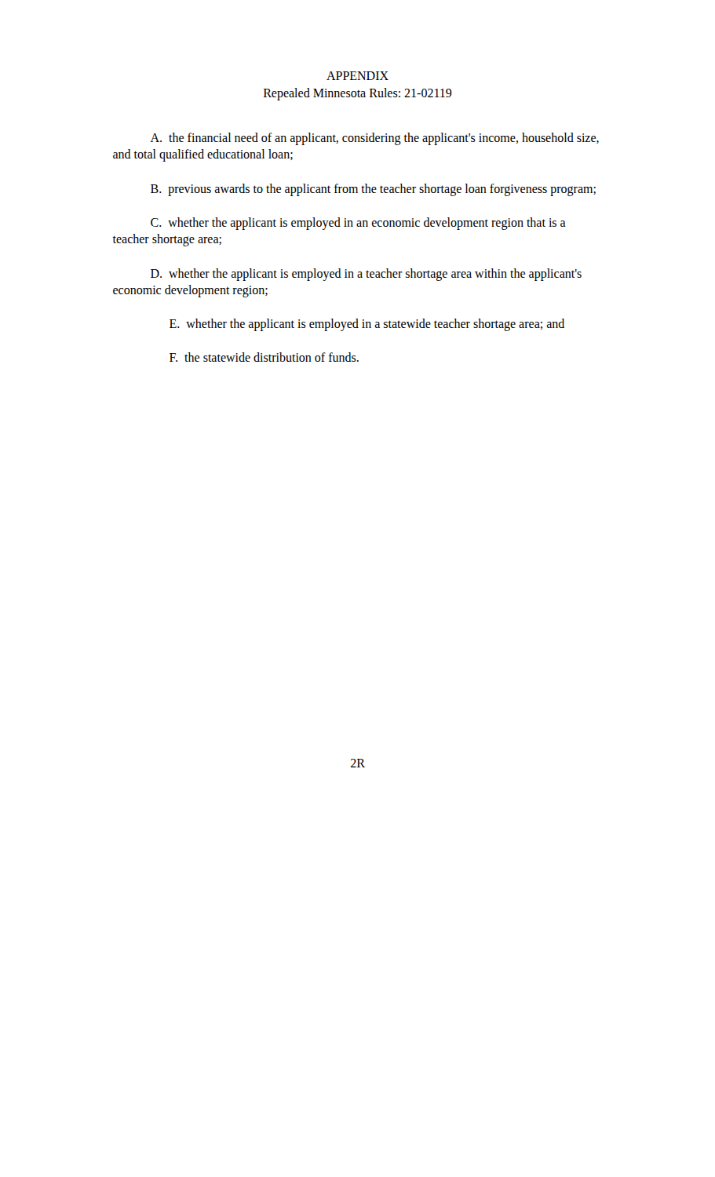APPENDIX Repealed Minnesota Rules: 21-02119
A. the financial need of an applicant, considering the applicant's income, household size, and total qualified educational loan;
B. previous awards to the applicant from the teacher shortage loan forgiveness program;
C. whether the applicant is employed in an economic development region that is a teacher shortage area;
D. whether the applicant is employed in a teacher shortage area within the applicant's economic development region;
E. whether the applicant is employed in a statewide teacher shortage area; and
F. the statewide distribution of funds.
2R